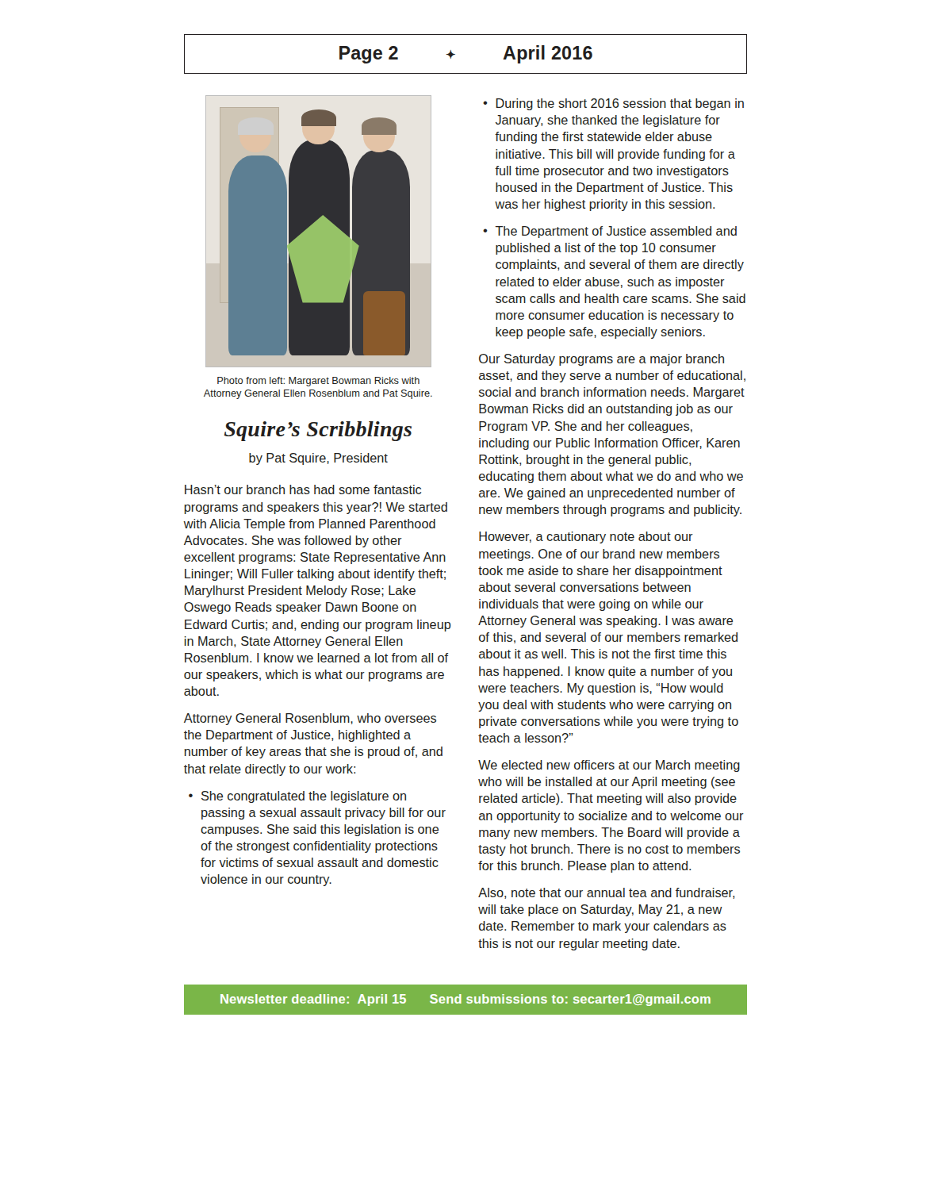Page 2 ✦ April 2016
Photo from left: Margaret Bowman Ricks with
Attorney General Ellen Rosenblum and Pat Squire.
Squire’s Scribblings
by Pat Squire, President
Hasn’t our branch has had some fantastic programs and speakers this year?! We started with Alicia Temple from Planned Parenthood Advocates. She was followed by other excellent programs: State Representative Ann Lininger; Will Fuller talking about identify theft; Marylhurst President Melody Rose; Lake Oswego Reads speaker Dawn Boone on Edward Curtis; and, ending our program lineup in March, State Attorney General Ellen Rosenblum. I know we learned a lot from all of our speakers, which is what our programs are about.
Attorney General Rosenblum, who oversees the Department of Justice, highlighted a number of key areas that she is proud of, and that relate directly to our work:
She congratulated the legislature on passing a sexual assault privacy bill for our campuses. She said this legislation is one of the strongest confidentiality protections for victims of sexual assault and domestic violence in our country.
During the short 2016 session that began in January, she thanked the legislature for funding the first statewide elder abuse initiative. This bill will provide funding for a full time prosecutor and two investigators housed in the Department of Justice. This was her highest priority in this session.
The Department of Justice assembled and published a list of the top 10 consumer complaints, and several of them are directly related to elder abuse, such as imposter scam calls and health care scams. She said more consumer education is necessary to keep people safe, especially seniors.
Our Saturday programs are a major branch asset, and they serve a number of educational, social and branch information needs. Margaret Bowman Ricks did an outstanding job as our Program VP. She and her colleagues, including our Public Information Officer, Karen Rottink, brought in the general public, educating them about what we do and who we are. We gained an unprecedented number of new members through programs and publicity.
However, a cautionary note about our meetings. One of our brand new members took me aside to share her disappointment about several conversations between individuals that were going on while our Attorney General was speaking. I was aware of this, and several of our members remarked about it as well. This is not the first time this has happened. I know quite a number of you were teachers. My question is, “How would you deal with students who were carrying on private conversations while you were trying to teach a lesson?”
We elected new officers at our March meeting who will be installed at our April meeting (see related article). That meeting will also provide an opportunity to socialize and to welcome our many new members. The Board will provide a tasty hot brunch. There is no cost to members for this brunch. Please plan to attend.
Also, note that our annual tea and fundraiser, will take place on Saturday, May 21, a new date. Remember to mark your calendars as this is not our regular meeting date.
Newsletter deadline: April 15 Send submissions to: secarter1@gmail.com